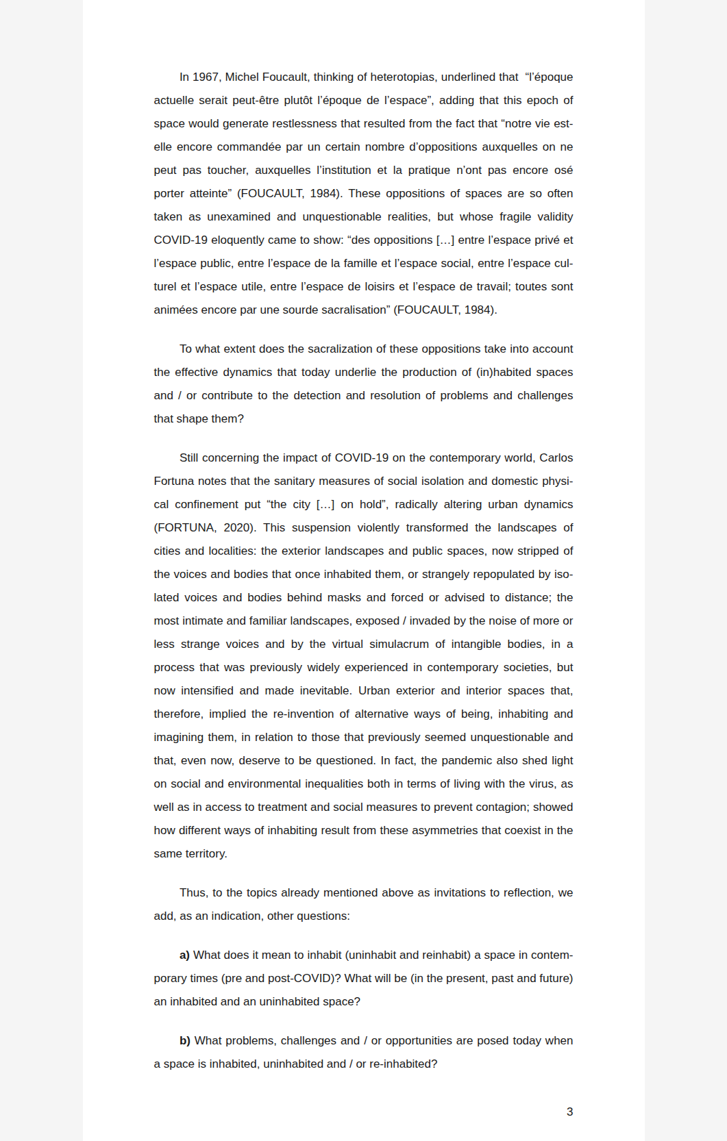In 1967, Michel Foucault, thinking of heterotopias, underlined that “l’époque actuelle serait peut-être plutôt l’époque de l’espace”, adding that this epoch of space would generate restlessness that resulted from the fact that “notre vie est-elle encore commandée par un certain nombre d’oppositions auxquelles on ne peut pas toucher, auxquelles l’institution et la pratique n’ont pas encore osé porter atteinte” (FOUCAULT, 1984). These oppositions of spaces are so often taken as unexamined and unquestionable realities, but whose fragile validity COVID-19 eloquently came to show: “des oppositions […] entre l’espace privé et l’espace public, entre l’espace de la famille et l’espace social, entre l’espace culturel et l’espace utile, entre l’espace de loisirs et l’espace de travail; toutes sont animées encore par une sourde sacralisation” (FOUCAULT, 1984).
To what extent does the sacralization of these oppositions take into account the effective dynamics that today underlie the production of (in)habited spaces and / or contribute to the detection and resolution of problems and challenges that shape them?
Still concerning the impact of COVID-19 on the contemporary world, Carlos Fortuna notes that the sanitary measures of social isolation and domestic physical confinement put “the city […] on hold”, radically altering urban dynamics (FORTUNA, 2020). This suspension violently transformed the landscapes of cities and localities: the exterior landscapes and public spaces, now stripped of the voices and bodies that once inhabited them, or strangely repopulated by isolated voices and bodies behind masks and forced or advised to distance; the most intimate and familiar landscapes, exposed / invaded by the noise of more or less strange voices and by the virtual simulacrum of intangible bodies, in a process that was previously widely experienced in contemporary societies, but now intensified and made inevitable. Urban exterior and interior spaces that, therefore, implied the re-invention of alternative ways of being, inhabiting and imagining them, in relation to those that previously seemed unquestionable and that, even now, deserve to be questioned. In fact, the pandemic also shed light on social and environmental inequalities both in terms of living with the virus, as well as in access to treatment and social measures to prevent contagion; showed how different ways of inhabiting result from these asymmetries that coexist in the same territory.
Thus, to the topics already mentioned above as invitations to reflection, we add, as an indication, other questions:
a) What does it mean to inhabit (uninhabit and reinhabit) a space in contemporary times (pre and post-COVID)? What will be (in the present, past and future) an inhabited and an uninhabited space?
b) What problems, challenges and / or opportunities are posed today when a space is inhabited, uninhabited and / or re-inhabited?
3